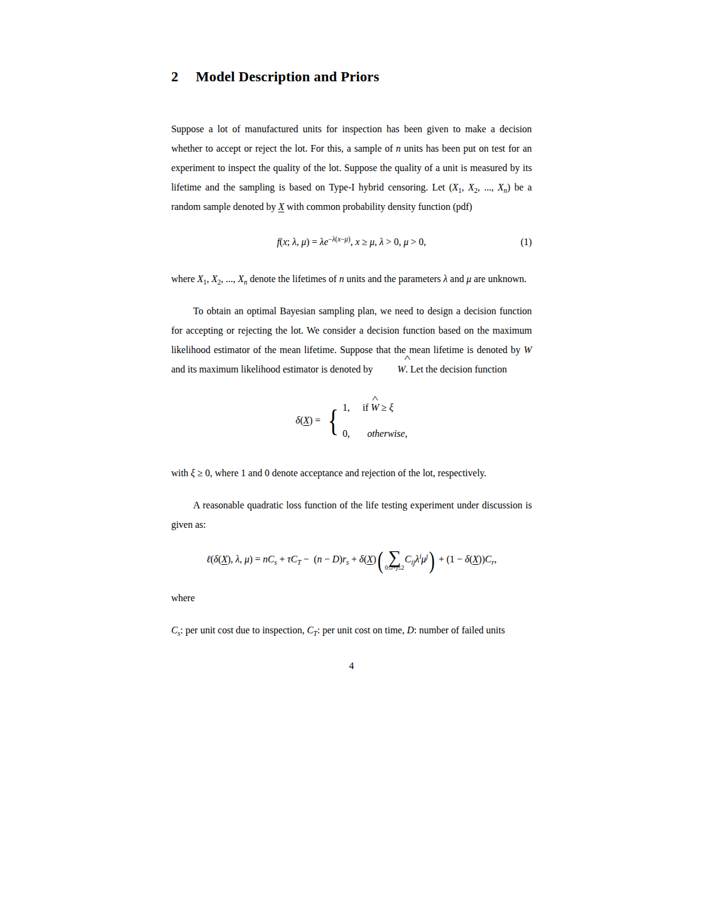2 Model Description and Priors
Suppose a lot of manufactured units for inspection has been given to make a decision whether to accept or reject the lot. For this, a sample of n units has been put on test for an experiment to inspect the quality of the lot. Suppose the quality of a unit is measured by its lifetime and the sampling is based on Type-I hybrid censoring. Let (X1, X2, ..., Xn) be a random sample denoted by X with common probability density function (pdf)
f(x; λ, μ) = λe−λ(x−μ), x ≥ μ, λ > 0, μ > 0, (1)
where X1, X2, ..., Xn denote the lifetimes of n units and the parameters λ and μ are unknown.
To obtain an optimal Bayesian sampling plan, we need to design a decision function for accepting or rejecting the lot. We consider a decision function based on the maximum likelihood estimator of the mean lifetime. Suppose that the mean lifetime is denoted by W and its maximum likelihood estimator is denoted by W. Let the decision function
δ(X) ={1,if W ≥ ξ 0,otherwise,
with ξ ≥ 0, where 1 and 0 denote acceptance and rejection of the lot, respectively.
A reasonable quadratic loss function of the life testing experiment under discussion is given as:
ℓ(δ(X), λ, μ) = nCs + τCT − (n − D)rs + δ(X)(∑0≤i+j≤2 Cijλiμj) + (1 − δ(X))Cr,
where
Cs: per unit cost due to inspection, CT: per unit cost on time, D: number of failed units
4